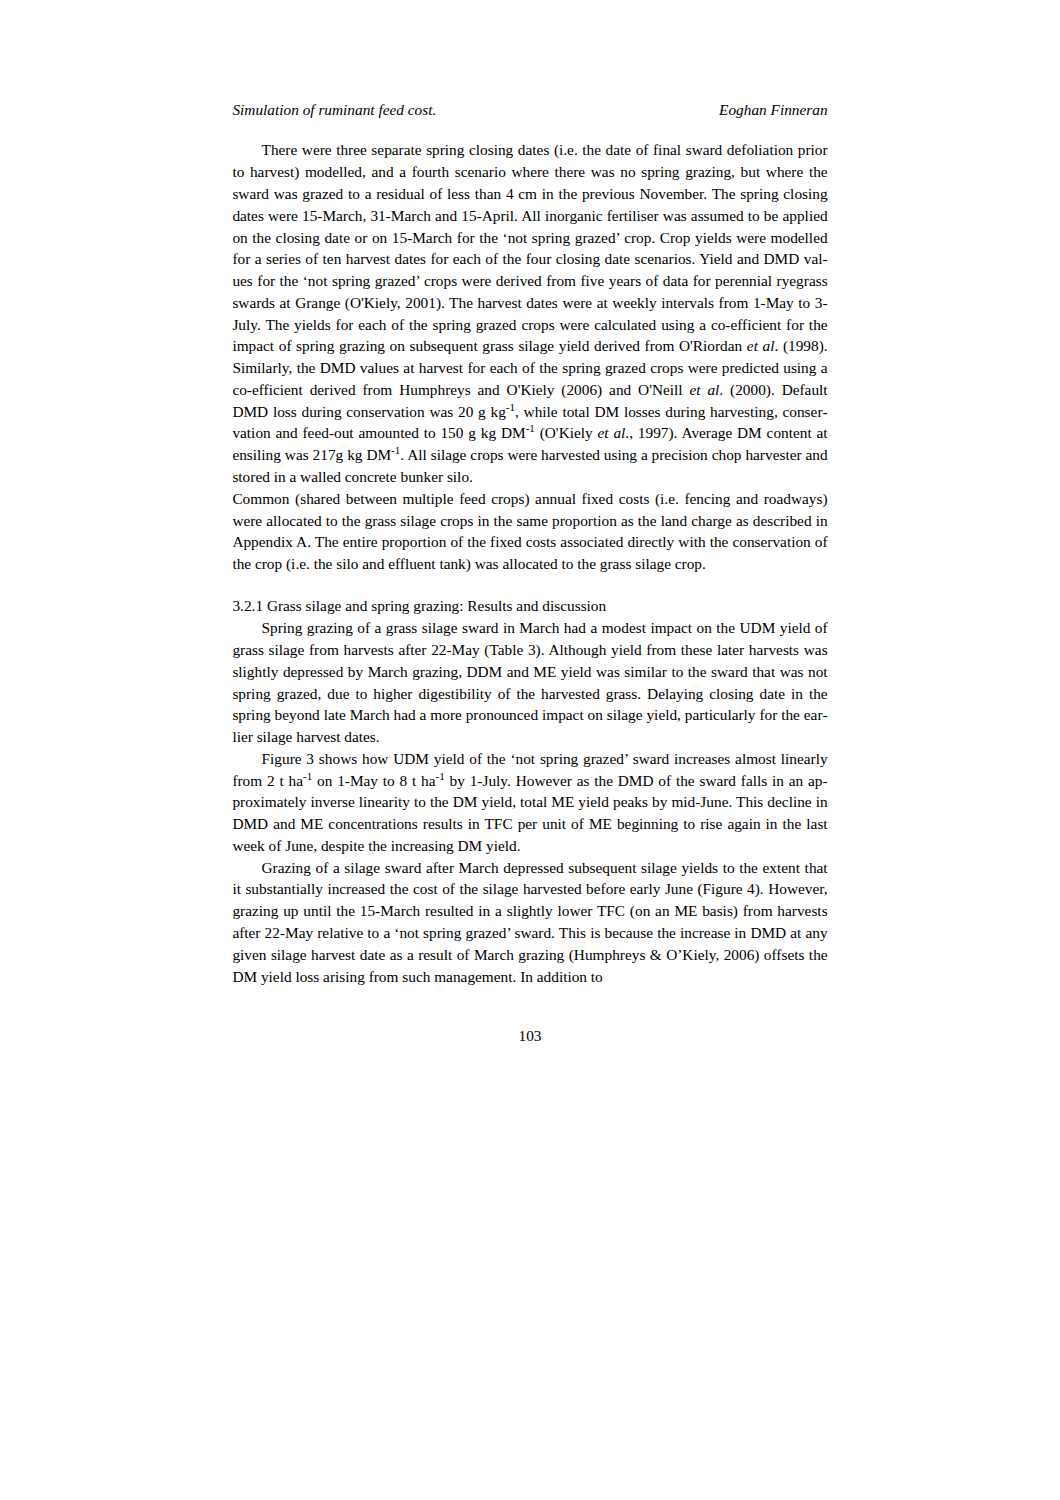Simulation of ruminant feed cost. Eoghan Finneran
There were three separate spring closing dates (i.e. the date of final sward defoliation prior to harvest) modelled, and a fourth scenario where there was no spring grazing, but where the sward was grazed to a residual of less than 4 cm in the previous November. The spring closing dates were 15-March, 31-March and 15-April. All inorganic fertiliser was assumed to be applied on the closing date or on 15-March for the ‘not spring grazed’ crop. Crop yields were modelled for a series of ten harvest dates for each of the four closing date scenarios. Yield and DMD values for the ‘not spring grazed’ crops were derived from five years of data for perennial ryegrass swards at Grange (O'Kiely, 2001). The harvest dates were at weekly intervals from 1-May to 3-July. The yields for each of the spring grazed crops were calculated using a co-efficient for the impact of spring grazing on subsequent grass silage yield derived from O'Riordan et al. (1998). Similarly, the DMD values at harvest for each of the spring grazed crops were predicted using a co-efficient derived from Humphreys and O'Kiely (2006) and O'Neill et al. (2000). Default DMD loss during conservation was 20 g kg-1, while total DM losses during harvesting, conservation and feed-out amounted to 150 g kg DM-1 (O'Kiely et al., 1997). Average DM content at ensiling was 217g kg DM-1. All silage crops were harvested using a precision chop harvester and stored in a walled concrete bunker silo.
Common (shared between multiple feed crops) annual fixed costs (i.e. fencing and roadways) were allocated to the grass silage crops in the same proportion as the land charge as described in Appendix A. The entire proportion of the fixed costs associated directly with the conservation of the crop (i.e. the silo and effluent tank) was allocated to the grass silage crop.
3.2.1 Grass silage and spring grazing: Results and discussion
Spring grazing of a grass silage sward in March had a modest impact on the UDM yield of grass silage from harvests after 22-May (Table 3). Although yield from these later harvests was slightly depressed by March grazing, DDM and ME yield was similar to the sward that was not spring grazed, due to higher digestibility of the harvested grass. Delaying closing date in the spring beyond late March had a more pronounced impact on silage yield, particularly for the earlier silage harvest dates.
Figure 3 shows how UDM yield of the ‘not spring grazed’ sward increases almost linearly from 2 t ha-1 on 1-May to 8 t ha-1 by 1-July. However as the DMD of the sward falls in an approximately inverse linearity to the DM yield, total ME yield peaks by mid-June. This decline in DMD and ME concentrations results in TFC per unit of ME beginning to rise again in the last week of June, despite the increasing DM yield.
Grazing of a silage sward after March depressed subsequent silage yields to the extent that it substantially increased the cost of the silage harvested before early June (Figure 4). However, grazing up until the 15-March resulted in a slightly lower TFC (on an ME basis) from harvests after 22-May relative to a ‘not spring grazed’ sward. This is because the increase in DMD at any given silage harvest date as a result of March grazing (Humphreys & O’Kiely, 2006) offsets the DM yield loss arising from such management. In addition to
103